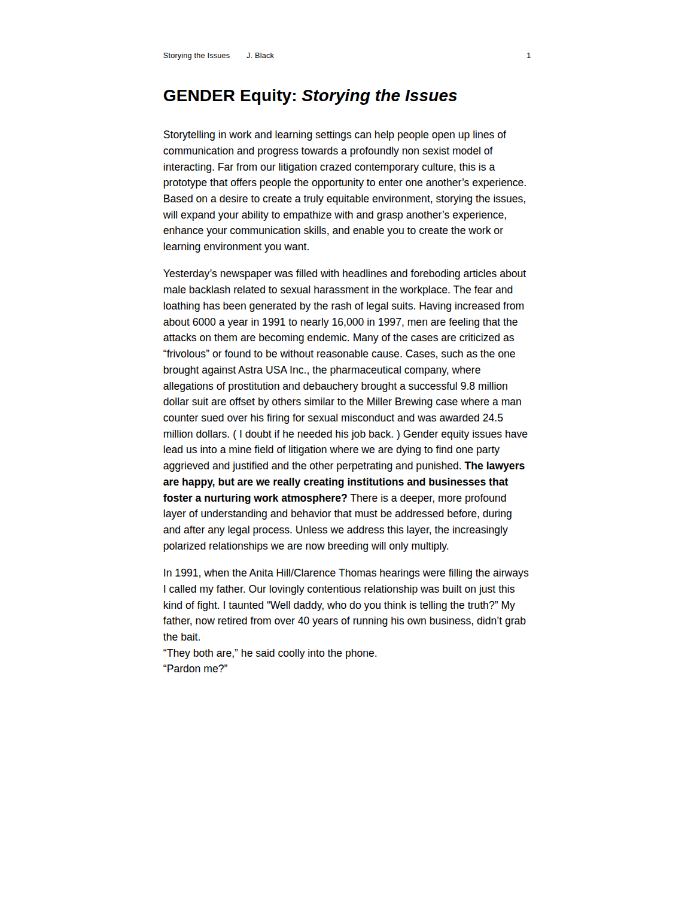Storying the Issues J. Black 1
GENDER Equity: Storying the Issues
Storytelling in work and learning settings can help people open up lines of communication and progress towards a profoundly non sexist model of interacting. Far from our litigation crazed contemporary culture, this is a prototype that offers people the opportunity to enter one another’s experience. Based on a desire to create a truly equitable environment, storying the issues, will expand your ability to empathize with and grasp another’s experience, enhance your communication skills, and enable you to create the work or learning environment you want.
Yesterday’s newspaper was filled with headlines and foreboding articles about male backlash related to sexual harassment in the workplace. The fear and loathing has been generated by the rash of legal suits. Having increased from about 6000 a year in 1991 to nearly 16,000 in 1997, men are feeling that the attacks on them are becoming endemic. Many of the cases are criticized as “frivolous” or found to be without reasonable cause. Cases, such as the one brought against Astra USA Inc., the pharmaceutical company, where allegations of prostitution and debauchery brought a successful 9.8 million dollar suit are offset by others similar to the Miller Brewing case where a man counter sued over his firing for sexual misconduct and was awarded 24.5 million dollars. ( I doubt if he needed his job back. ) Gender equity issues have lead us into a mine field of litigation where we are dying to find one party aggrieved and justified and the other perpetrating and punished. The lawyers are happy, but are we really creating institutions and businesses that foster a nurturing work atmosphere? There is a deeper, more profound layer of understanding and behavior that must be addressed before, during and after any legal process. Unless we address this layer, the increasingly polarized relationships we are now breeding will only multiply.
In 1991, when the Anita Hill/Clarence Thomas hearings were filling the airways I called my father. Our lovingly contentious relationship was built on just this kind of fight. I taunted “Well daddy, who do you think is telling the truth?” My father, now retired from over 40 years of running his own business, didn’t grab the bait.
“They both are,” he said coolly into the phone.
“Pardon me?”